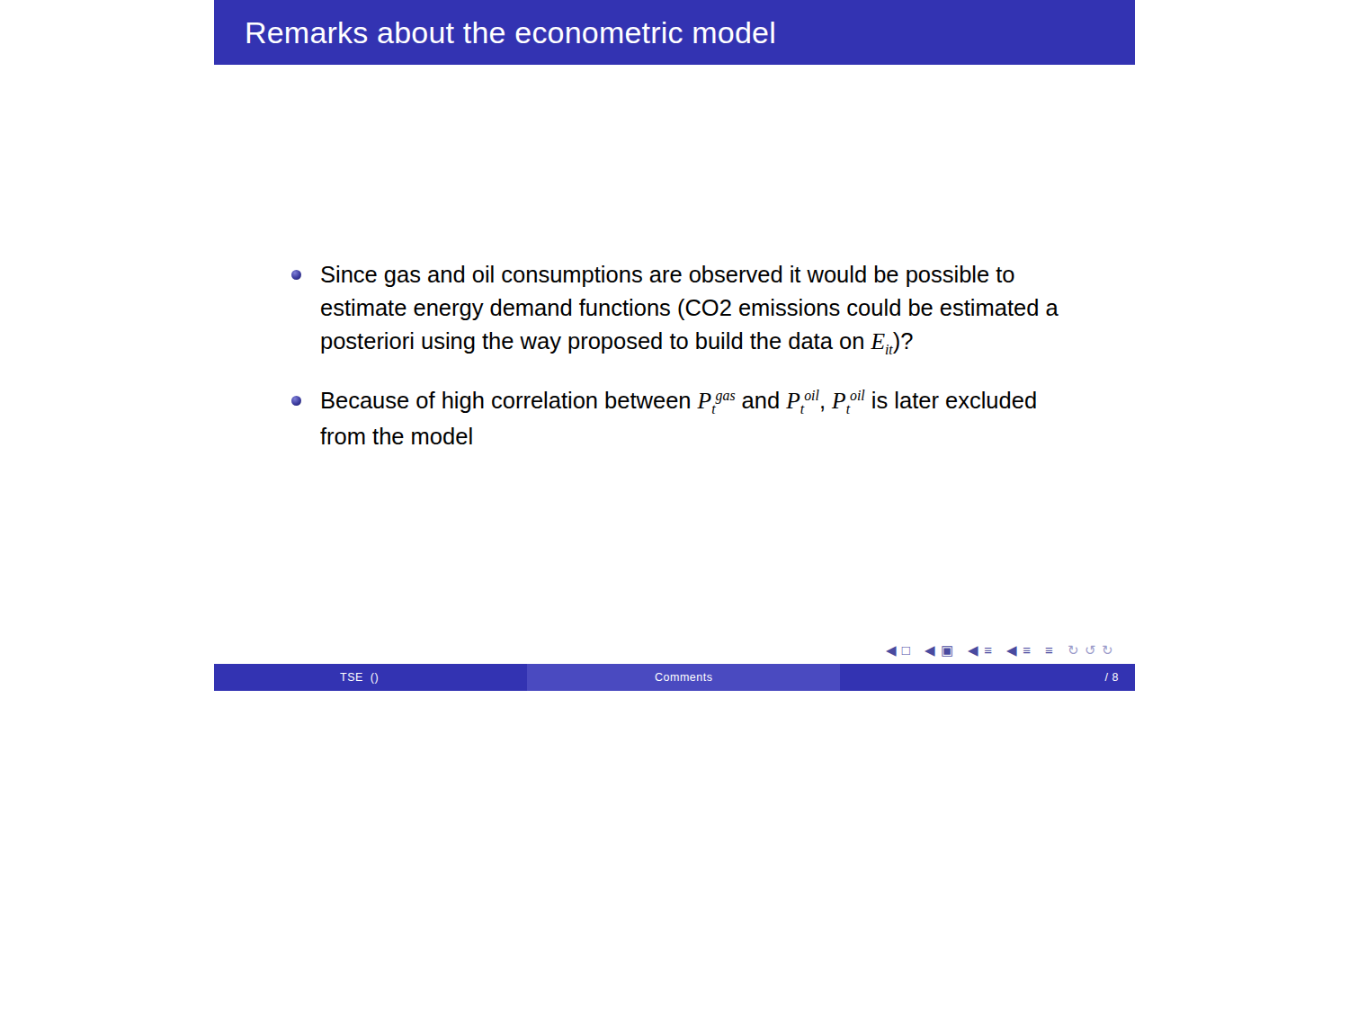Remarks about the econometric model
Since gas and oil consumptions are observed it would be possible to estimate energy demand functions (CO2 emissions could be estimated a posteriori using the way proposed to build the data on Eit)?
Because of high correlation between Ptgas and Ptoil, Ptoil is later excluded from the model
◀□ ◀▣ ◀≡ ◀≡ ≡ ↻↺↻
Conference on "The Economics of Energy"
TSE ()
Comments
/ 8